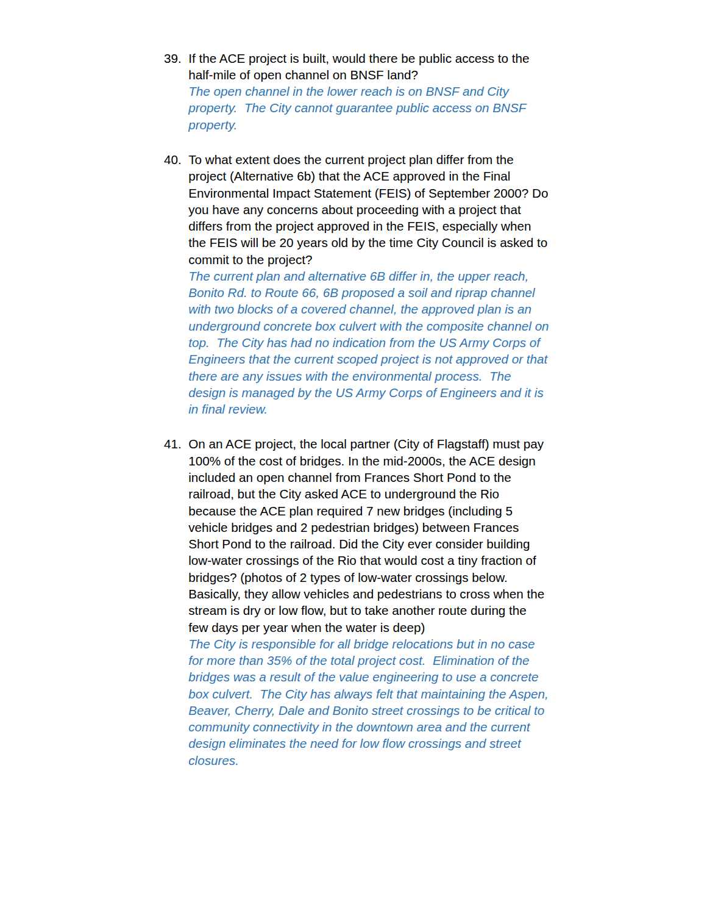If the ACE project is built, would there be public access to the half-mile of open channel on BNSF land? The open channel in the lower reach is on BNSF and City property. The City cannot guarantee public access on BNSF property.
To what extent does the current project plan differ from the project (Alternative 6b) that the ACE approved in the Final Environmental Impact Statement (FEIS) of September 2000? Do you have any concerns about proceeding with a project that differs from the project approved in the FEIS, especially when the FEIS will be 20 years old by the time City Council is asked to commit to the project? The current plan and alternative 6B differ in, the upper reach, Bonito Rd. to Route 66, 6B proposed a soil and riprap channel with two blocks of a covered channel, the approved plan is an underground concrete box culvert with the composite channel on top. The City has had no indication from the US Army Corps of Engineers that the current scoped project is not approved or that there are any issues with the environmental process. The design is managed by the US Army Corps of Engineers and it is in final review.
On an ACE project, the local partner (City of Flagstaff) must pay 100% of the cost of bridges. In the mid-2000s, the ACE design included an open channel from Frances Short Pond to the railroad, but the City asked ACE to underground the Rio because the ACE plan required 7 new bridges (including 5 vehicle bridges and 2 pedestrian bridges) between Frances Short Pond to the railroad. Did the City ever consider building low-water crossings of the Rio that would cost a tiny fraction of bridges? (photos of 2 types of low-water crossings below. Basically, they allow vehicles and pedestrians to cross when the stream is dry or low flow, but to take another route during the few days per year when the water is deep) The City is responsible for all bridge relocations but in no case for more than 35% of the total project cost. Elimination of the bridges was a result of the value engineering to use a concrete box culvert. The City has always felt that maintaining the Aspen, Beaver, Cherry, Dale and Bonito street crossings to be critical to community connectivity in the downtown area and the current design eliminates the need for low flow crossings and street closures.